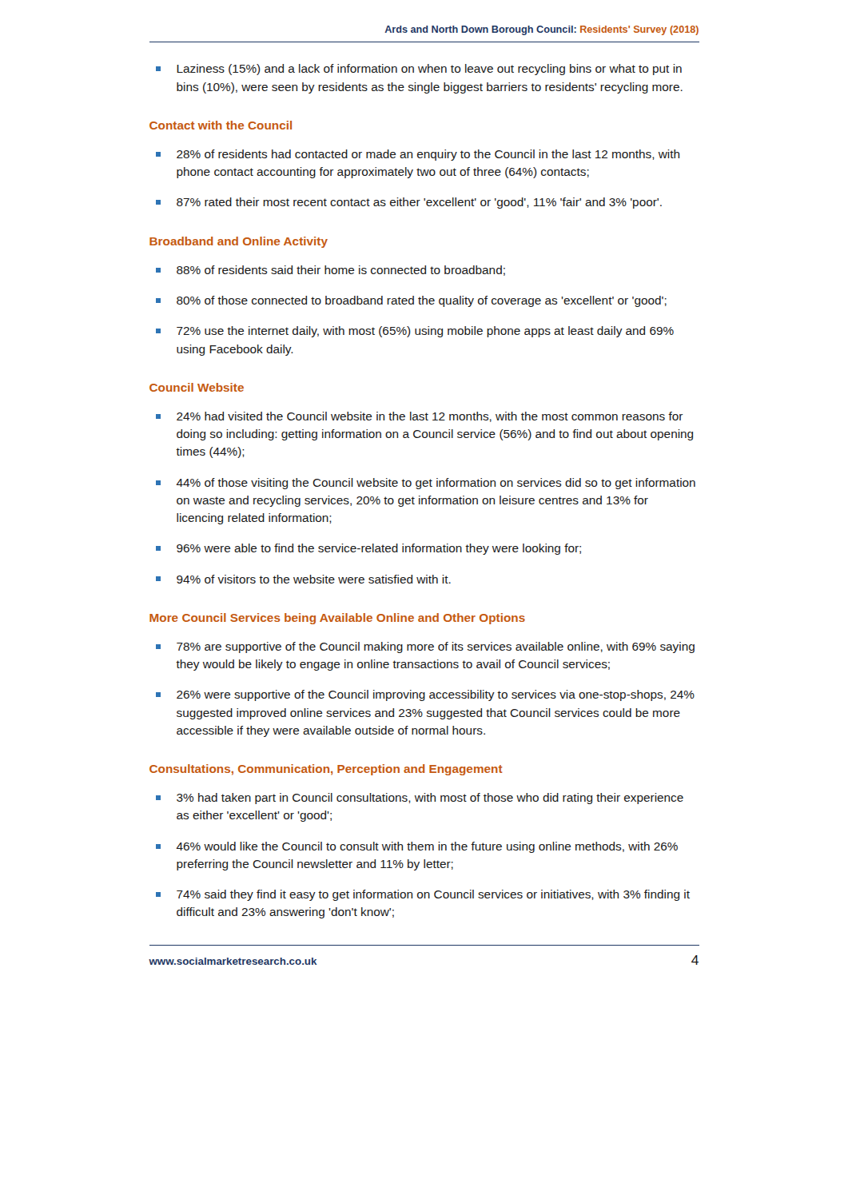Ards and North Down Borough Council: Residents' Survey (2018)
Laziness (15%) and a lack of information on when to leave out recycling bins or what to put in bins (10%), were seen by residents as the single biggest barriers to residents' recycling more.
Contact with the Council
28% of residents had contacted or made an enquiry to the Council in the last 12 months, with phone contact accounting for approximately two out of three (64%) contacts;
87% rated their most recent contact as either 'excellent' or 'good', 11% 'fair' and 3% 'poor'.
Broadband and Online Activity
88% of residents said their home is connected to broadband;
80% of those connected to broadband rated the quality of coverage as 'excellent' or 'good';
72% use the internet daily, with most (65%) using mobile phone apps at least daily and 69% using Facebook daily.
Council Website
24% had visited the Council website in the last 12 months, with the most common reasons for doing so including: getting information on a Council service (56%) and to find out about opening times (44%);
44% of those visiting the Council website to get information on services did so to get information on waste and recycling services, 20% to get information on leisure centres and 13% for licencing related information;
96% were able to find the service-related information they were looking for;
94% of visitors to the website were satisfied with it.
More Council Services being Available Online and Other Options
78% are supportive of the Council making more of its services available online, with 69% saying they would be likely to engage in online transactions to avail of Council services;
26% were supportive of the Council improving accessibility to services via one-stop-shops, 24% suggested improved online services and 23% suggested that Council services could be more accessible if they were available outside of normal hours.
Consultations, Communication, Perception and Engagement
3% had taken part in Council consultations, with most of those who did rating their experience as either 'excellent' or 'good';
46% would like the Council to consult with them in the future using online methods, with 26% preferring the Council newsletter and 11% by letter;
74% said they find it easy to get information on Council services or initiatives, with 3% finding it difficult and 23% answering 'don't know';
www.socialmarketresearch.co.uk 4